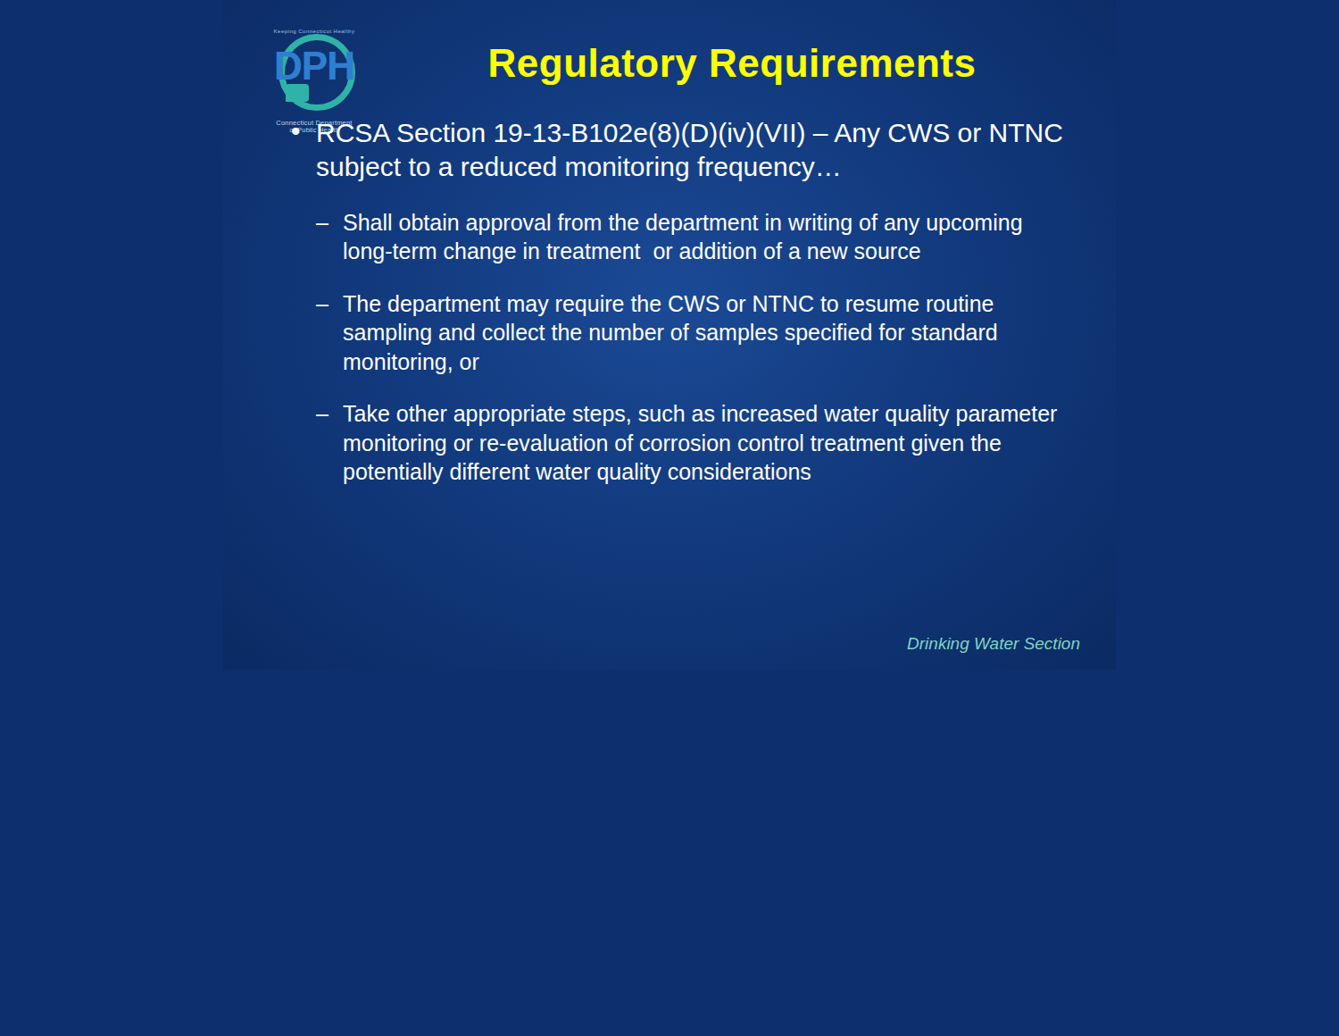Keeping Connecticut Healthy
DPH
Connecticut Department
of Public Health
Regulatory Requirements
RCSA Section 19-13-B102e(8)(D)(iv)(VII) – Any CWS or NTNC subject to a reduced monitoring frequency…
Shall obtain approval from the department in writing of any upcoming long-term change in treatment or addition of a new source
The department may require the CWS or NTNC to resume routine sampling and collect the number of samples specified for standard monitoring, or
Take other appropriate steps, such as increased water quality parameter monitoring or re-evaluation of corrosion control treatment given the potentially different water quality considerations
Drinking Water Section